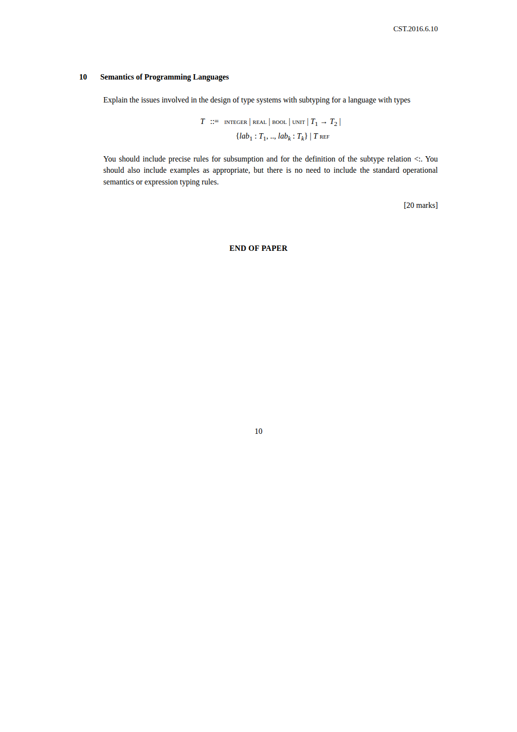CST.2016.6.10
10
Semantics of Programming Languages
Explain the issues involved in the design of type systems with subtyping for a language with types
| T | ::= | integer / real / bool / unit / T 1 → T 2 / |
| | | { lab 1 : T 1 , .., lab k : T k } / T ref |
You should include precise rules for subsumption and for the definition of the subtype relation <:. You should also include examples as appropriate, but there is no need to include the standard operational semantics or expression typing rules.
[20 marks]
END OF PAPER
10